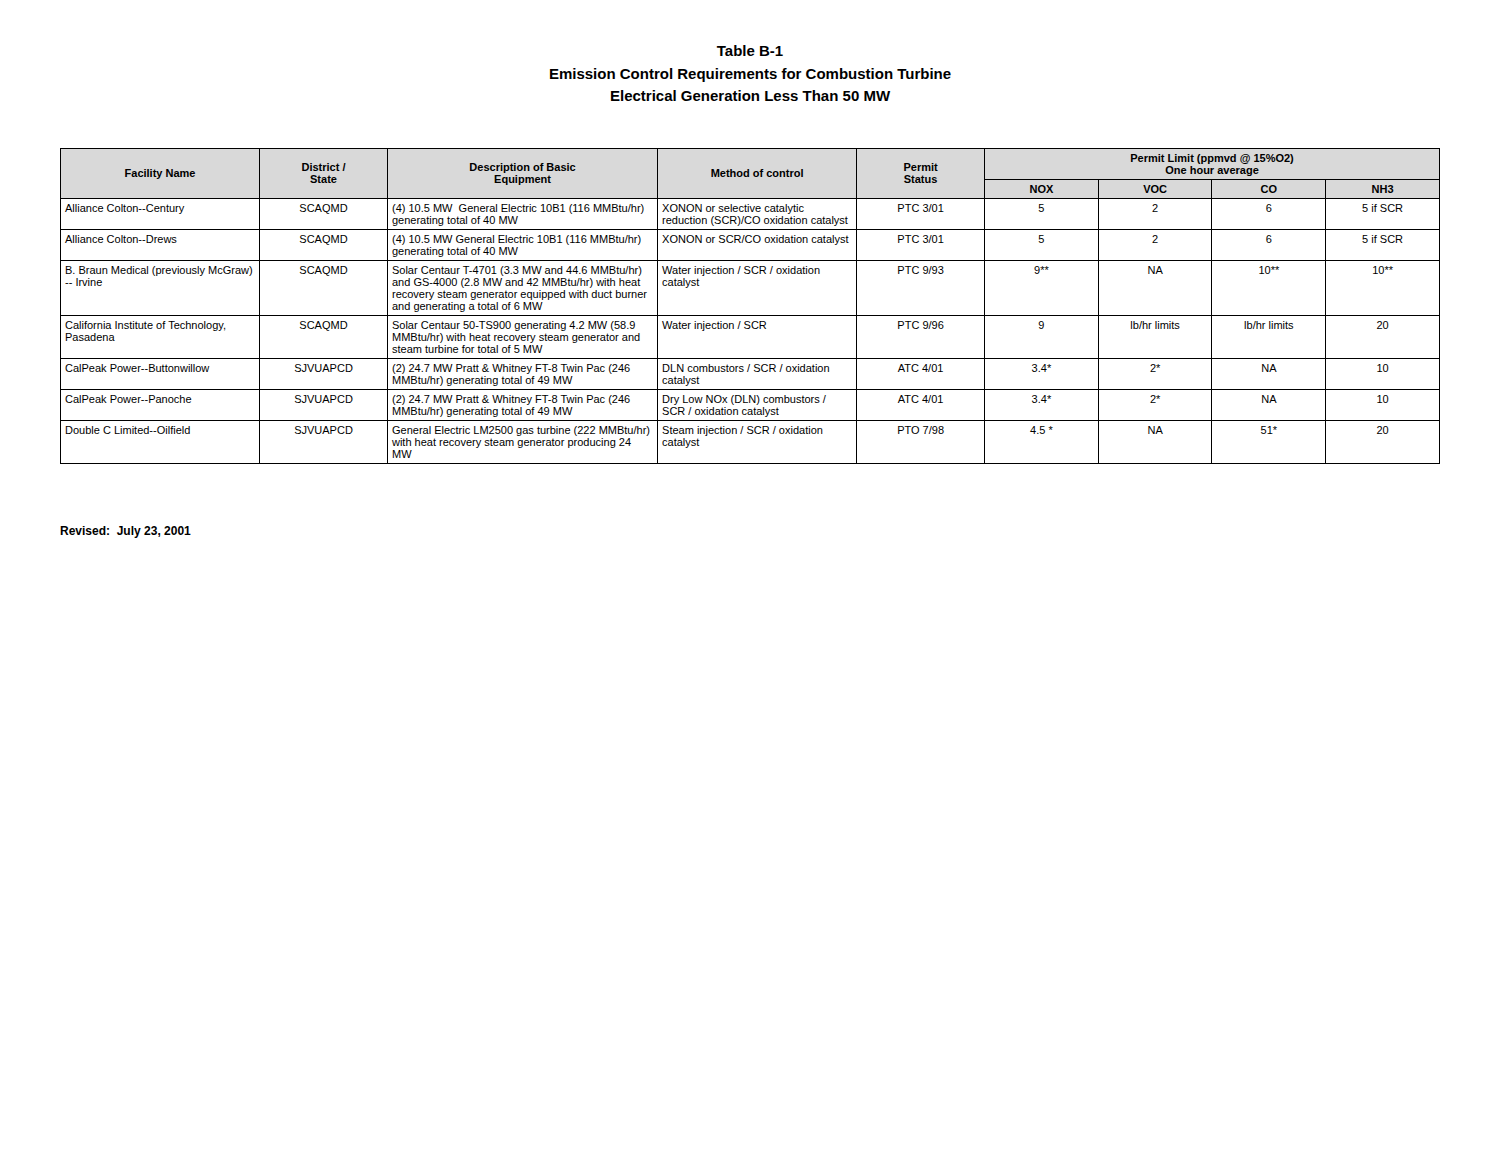Table B-1
Emission Control Requirements for Combustion Turbine
Electrical Generation Less Than 50 MW
| Facility Name | District / State | Description of Basic Equipment | Method of control | Permit Status | Permit Limit (ppmvd @ 15%O2) One hour average |
| --- | --- | --- | --- | --- | --- |
| NOX | VOC | CO | NH3 |
| Alliance Colton--Century | SCAQMD | (4) 10.5 MW General Electric 10B1 (116 MMBtu/hr) generating total of 40 MW | XONON or selective catalytic reduction (SCR)/CO oxidation catalyst | PTC 3/01 | 5 | 2 | 6 | 5 if SCR |
| Alliance Colton--Drews | SCAQMD | (4) 10.5 MW General Electric 10B1 (116 MMBtu/hr) generating total of 40 MW | XONON or SCR/CO oxidation catalyst | PTC 3/01 | 5 | 2 | 6 | 5 if SCR |
| B. Braun Medical (previously McGraw) -- Irvine | SCAQMD | Solar Centaur T-4701 (3.3 MW and 44.6 MMBtu/hr) and GS-4000 (2.8 MW and 42 MMBtu/hr) with heat recovery steam generator equipped with duct burner and generating a total of 6 MW | Water injection / SCR / oxidation catalyst | PTC 9/93 | 9** | NA | 10** | 10** |
| California Institute of Technology, Pasadena | SCAQMD | Solar Centaur 50-TS900 generating 4.2 MW (58.9 MMBtu/hr) with heat recovery steam generator and steam turbine for total of 5 MW | Water injection / SCR | PTC 9/96 | 9 | lb/hr limits | lb/hr limits | 20 |
| CalPeak Power--Buttonwillow | SJVUAPCD | (2) 24.7 MW Pratt & Whitney FT-8 Twin Pac (246 MMBtu/hr) generating total of 49 MW | DLN combustors / SCR / oxidation catalyst | ATC 4/01 | 3.4* | 2* | NA | 10 |
| CalPeak Power--Panoche | SJVUAPCD | (2) 24.7 MW Pratt & Whitney FT-8 Twin Pac (246 MMBtu/hr) generating total of 49 MW | Dry Low NOx (DLN) combustors / SCR / oxidation catalyst | ATC 4/01 | 3.4* | 2* | NA | 10 |
| Double C Limited--Oilfield | SJVUAPCD | General Electric LM2500 gas turbine (222 MMBtu/hr) with heat recovery steam generator producing 24 MW | Steam injection / SCR / oxidation catalyst | PTO 7/98 | 4.5 * | NA | 51* | 20 |
Revised: July 23, 2001